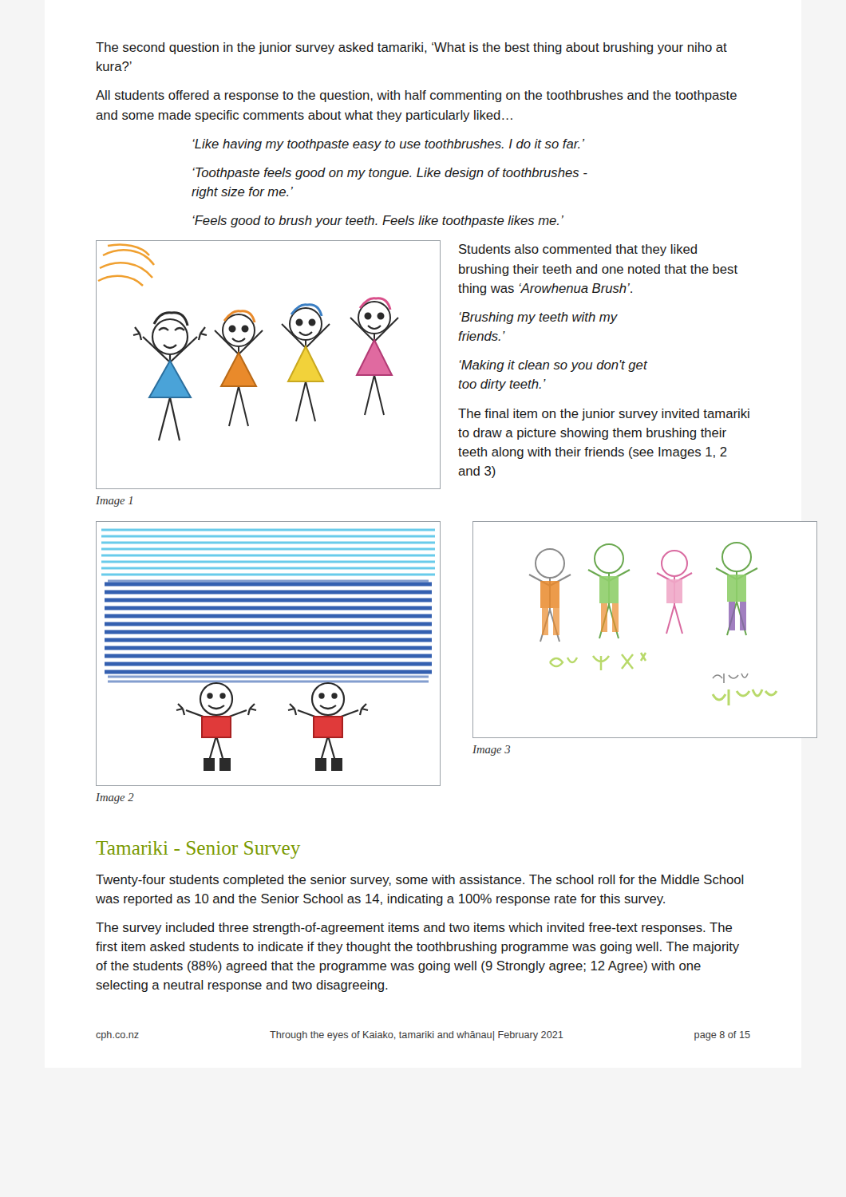The second question in the junior survey asked tamariki, ‘What is the best thing about brushing your niho at kura?’
All students offered a response to the question, with half commenting on the toothbrushes and the toothpaste and some made specific comments about what they particularly liked…
‘Like having my toothpaste easy to use toothbrushes. I do it so far.’
‘Toothpaste feels good on my tongue. Like design of toothbrushes -
right size for me.’
‘Feels good to brush your teeth. Feels like toothpaste likes me.’
Image 1
Students also commented that they liked brushing their teeth and one noted that the best thing was ‘Arowhenua Brush’.
‘Brushing my teeth with my
friends.’
‘Making it clean so you don't get
too dirty teeth.’
The final item on the junior survey invited tamariki to draw a picture showing them brushing their teeth along with their friends (see Images 1, 2 and 3)
Image 2
Image 3
Tamariki - Senior Survey
Twenty-four students completed the senior survey, some with assistance. The school roll for the Middle School was reported as 10 and the Senior School as 14, indicating a 100% response rate for this survey.
The survey included three strength-of-agreement items and two items which invited free-text responses. The first item asked students to indicate if they thought the toothbrushing programme was going well. The majority of the students (88%) agreed that the programme was going well (9 Strongly agree; 12 Agree) with one selecting a neutral response and two disagreeing.
cph.co.nz
Through the eyes of Kaiako, tamariki and whānau| February 2021
page 8 of 15